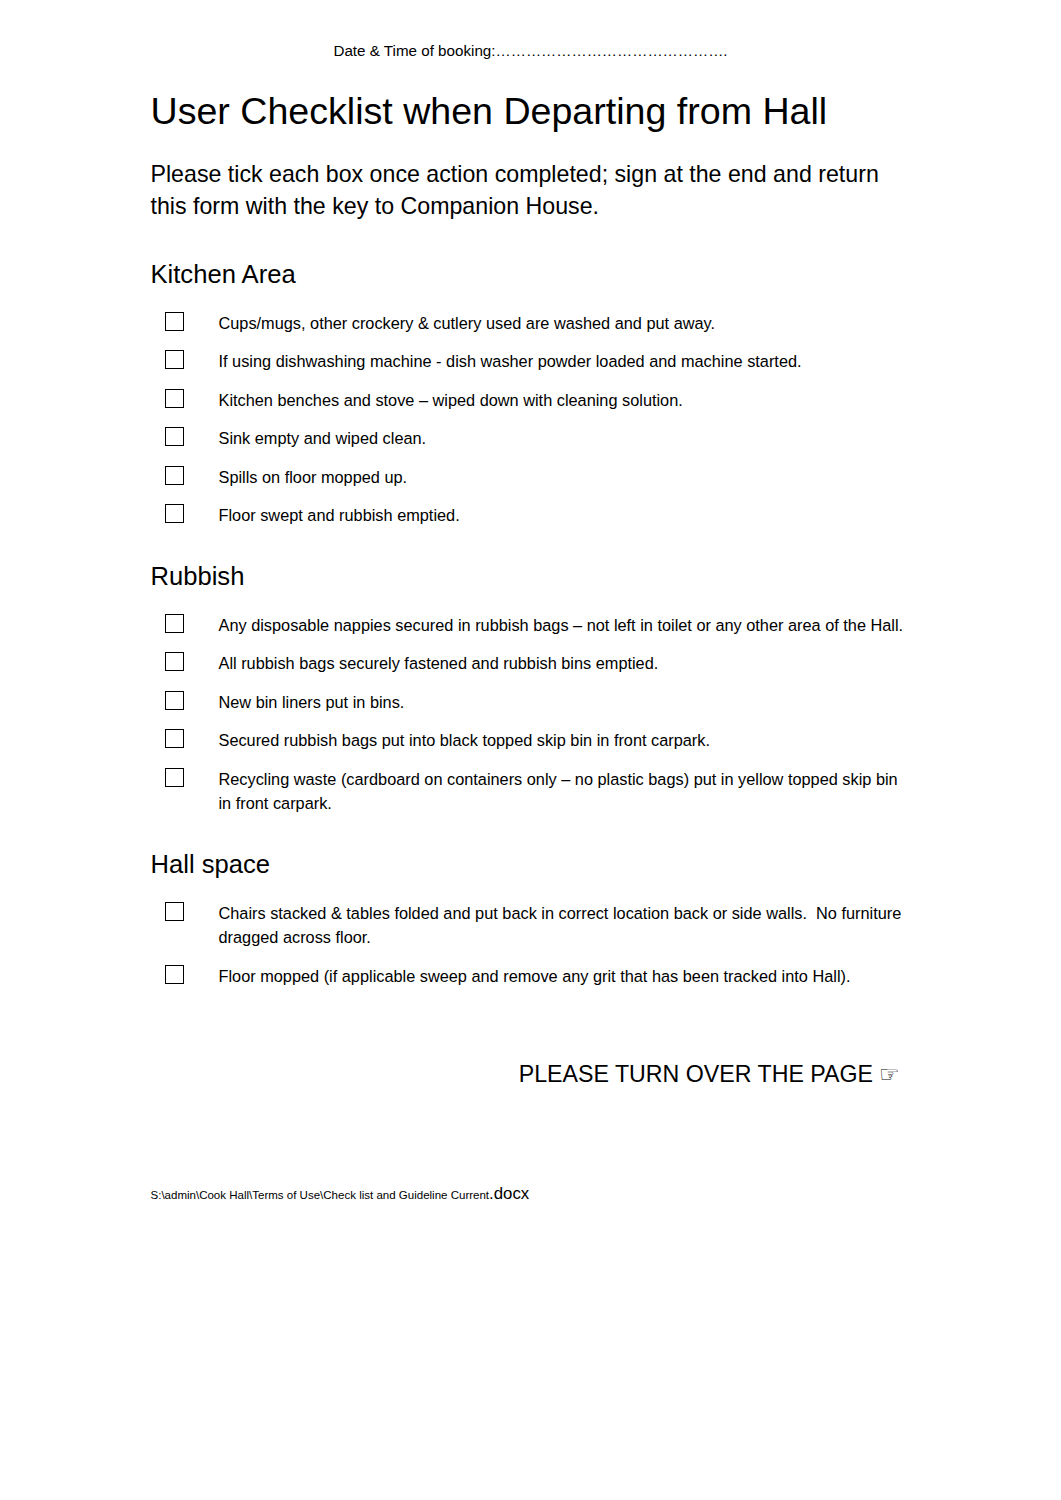Date & Time of booking:……………………………………….
User Checklist when Departing from Hall
Please tick each box once action completed; sign at the end and return this form with the key to Companion House.
Kitchen Area
Cups/mugs, other crockery & cutlery used are washed and put away.
If using dishwashing machine - dish washer powder loaded and machine started.
Kitchen benches and stove – wiped down with cleaning solution.
Sink empty and wiped clean.
Spills on floor mopped up.
Floor swept and rubbish emptied.
Rubbish
Any disposable nappies secured in rubbish bags – not left in toilet or any other area of the Hall.
All rubbish bags securely fastened and rubbish bins emptied.
New bin liners put in bins.
Secured rubbish bags put into black topped skip bin in front carpark.
Recycling waste (cardboard on containers only – no plastic bags) put in yellow topped skip bin in front carpark.
Hall space
Chairs stacked & tables folded and put back in correct location back or side walls. No furniture dragged across floor.
Floor mopped (if applicable sweep and remove any grit that has been tracked into Hall).
PLEASE TURN OVER THE PAGE ☞
S:\admin\Cook Hall\Terms of Use\Check list and Guideline Current.docx